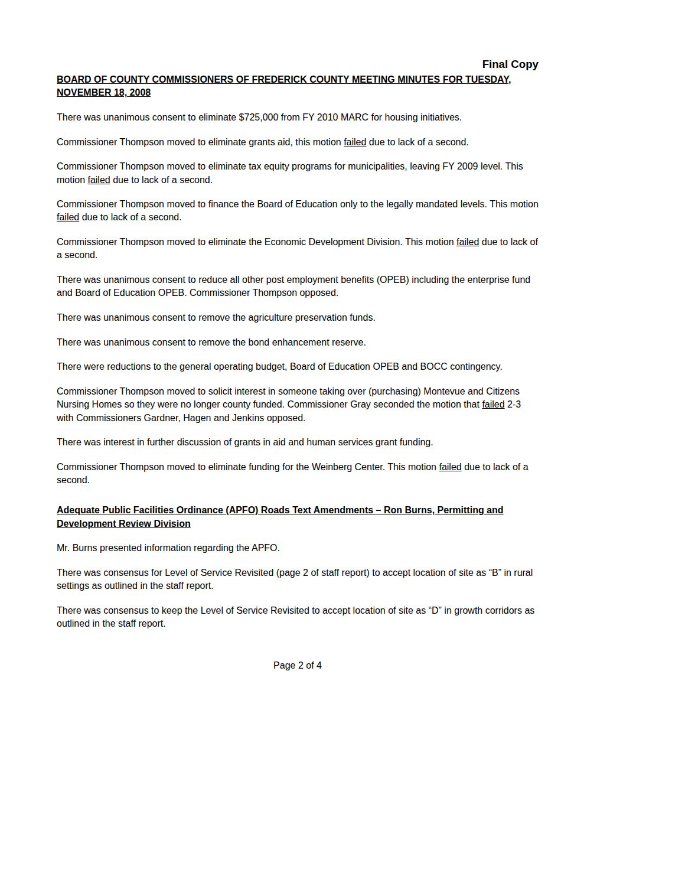Final Copy
BOARD OF COUNTY COMMISSIONERS OF FREDERICK COUNTY MEETING MINUTES FOR TUESDAY, NOVEMBER 18, 2008
There was unanimous consent to eliminate $725,000 from FY 2010 MARC for housing initiatives.
Commissioner Thompson moved to eliminate grants aid, this motion failed due to lack of a second.
Commissioner Thompson moved to eliminate tax equity programs for municipalities, leaving FY 2009 level. This motion failed due to lack of a second.
Commissioner Thompson moved to finance the Board of Education only to the legally mandated levels. This motion failed due to lack of a second.
Commissioner Thompson moved to eliminate the Economic Development Division. This motion failed due to lack of a second.
There was unanimous consent to reduce all other post employment benefits (OPEB) including the enterprise fund and Board of Education OPEB. Commissioner Thompson opposed.
There was unanimous consent to remove the agriculture preservation funds.
There was unanimous consent to remove the bond enhancement reserve.
There were reductions to the general operating budget, Board of Education OPEB and BOCC contingency.
Commissioner Thompson moved to solicit interest in someone taking over (purchasing) Montevue and Citizens Nursing Homes so they were no longer county funded. Commissioner Gray seconded the motion that failed 2-3 with Commissioners Gardner, Hagen and Jenkins opposed.
There was interest in further discussion of grants in aid and human services grant funding.
Commissioner Thompson moved to eliminate funding for the Weinberg Center. This motion failed due to lack of a second.
Adequate Public Facilities Ordinance (APFO) Roads Text Amendments – Ron Burns, Permitting and Development Review Division
Mr. Burns presented information regarding the APFO.
There was consensus for Level of Service Revisited (page 2 of staff report) to accept location of site as “B” in rural settings as outlined in the staff report.
There was consensus to keep the Level of Service Revisited to accept location of site as “D” in growth corridors as outlined in the staff report.
Page 2 of 4